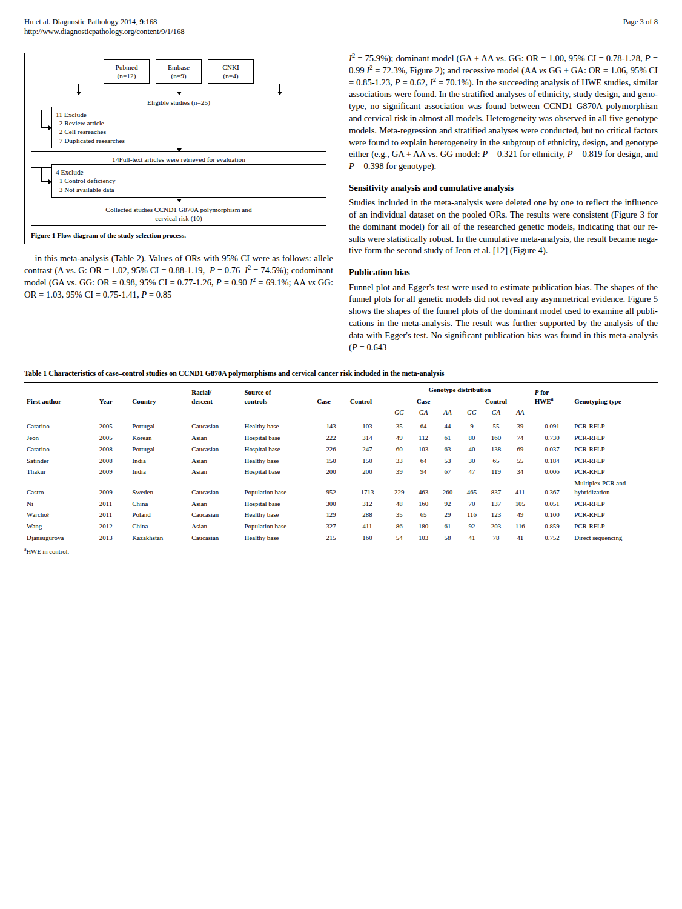Hu et al. Diagnostic Pathology 2014, 9:168
http://www.diagnosticpathology.org/content/9/1/168
Page 3 of 8
Pubmed
(n=12)
Embase
(n=9)
CNKI
(n=4)
Eligible studies (n=25)
11 Exclude
2 Review article
2 Cell resreaches
7 Duplicated researches
14Full-text articles were retrieved for evaluation
4 Exclude
1 Control deficiency
3 Not available data
Collected studies CCND1 G870A polymorphism and
cervical risk (10)
Figure 1 Flow diagram of the study selection process.
in this meta-analysis (Table 2). Values of ORs with 95% CI were as follows: allele contrast (A vs. G: OR = 1.02, 95% CI = 0.88-1.19, P = 0.76 I2 = 74.5%); codominant model (GA vs. GG: OR = 0.98, 95% CI = 0.77-1.26, P = 0.90 I2 = 69.1%; AA vs GG: OR = 1.03, 95% CI = 0.75-1.41, P = 0.85
I2 = 75.9%); dominant model (GA + AA vs. GG: OR = 1.00, 95% CI = 0.78-1.28, P = 0.99 I2 = 72.3%, Figure 2); and recessive model (AA vs GG + GA: OR = 1.06, 95% CI = 0.85-1.23, P = 0.62, I2 = 70.1%). In the succeeding analysis of HWE studies, similar associations were found. In the stratified analyses of ethnicity, study design, and genotype, no significant association was found between CCND1 G870A polymorphism and cervical risk in almost all models. Heterogeneity was observed in all five genotype models. Meta-regression and stratified analyses were conducted, but no critical factors were found to explain heterogeneity in the subgroup of ethnicity, design, and genotype either (e.g., GA + AA vs. GG model: P = 0.321 for ethnicity, P = 0.819 for design, and P = 0.398 for genotype).
Sensitivity analysis and cumulative analysis
Studies included in the meta-analysis were deleted one by one to reflect the influence of an individual dataset on the pooled ORs. The results were consistent (Figure 3 for the dominant model) for all of the researched genetic models, indicating that our results were statistically robust. In the cumulative meta-analysis, the result became negative form the second study of Jeon et al. [12] (Figure 4).
Publication bias
Funnel plot and Egger's test were used to estimate publication bias. The shapes of the funnel plots for all genetic models did not reveal any asymmetrical evidence. Figure 5 shows the shapes of the funnel plots of the dominant model used to examine all publications in the meta-analysis. The result was further supported by the analysis of the data with Egger's test. No significant publication bias was found in this meta-analysis (P = 0.643
Table 1 Characteristics of case–control studies on CCND1 G870A polymorphisms and cervical cancer risk included in the meta-analysis
| First author | Year | Country | Racial/ descent | Source of controls | Case | Control | Genotype distribution | P for HWE a | Genotyping type |
| --- | --- | --- | --- | --- | --- | --- | --- | --- | --- |
| Case | Control |
| | | | | | | | GG | GA | AA | GG | GA | AA | | |
| Catarino | 2005 | Portugal | Caucasian | Healthy base | 143 | 103 | 35 | 64 | 44 | 9 | 55 | 39 | 0.091 | PCR-RFLP |
| Jeon | 2005 | Korean | Asian | Hospital base | 222 | 314 | 49 | 112 | 61 | 80 | 160 | 74 | 0.730 | PCR-RFLP |
| Catarino | 2008 | Portugal | Caucasian | Hospital base | 226 | 247 | 60 | 103 | 63 | 40 | 138 | 69 | 0.037 | PCR-RFLP |
| Satinder | 2008 | India | Asian | Healthy base | 150 | 150 | 33 | 64 | 53 | 30 | 65 | 55 | 0.184 | PCR-RFLP |
| Thakur | 2009 | India | Asian | Hospital base | 200 | 200 | 39 | 94 | 67 | 47 | 119 | 34 | 0.006 | PCR-RFLP |
| Castro | 2009 | Sweden | Caucasian | Population base | 952 | 1713 | 229 | 463 | 260 | 465 | 837 | 411 | 0.367 | Multiplex PCR and hybridization |
| Ni | 2011 | China | Asian | Hospital base | 300 | 312 | 48 | 160 | 92 | 70 | 137 | 105 | 0.051 | PCR-RFLP |
| Warchoł | 2011 | Poland | Caucasian | Healthy base | 129 | 288 | 35 | 65 | 29 | 116 | 123 | 49 | 0.100 | PCR-RFLP |
| Wang | 2012 | China | Asian | Population base | 327 | 411 | 86 | 180 | 61 | 92 | 203 | 116 | 0.859 | PCR-RFLP |
| Djansugurova | 2013 | Kazakhstan | Caucasian | Healthy base | 215 | 160 | 54 | 103 | 58 | 41 | 78 | 41 | 0.752 | Direct sequencing |
aHWE in control.